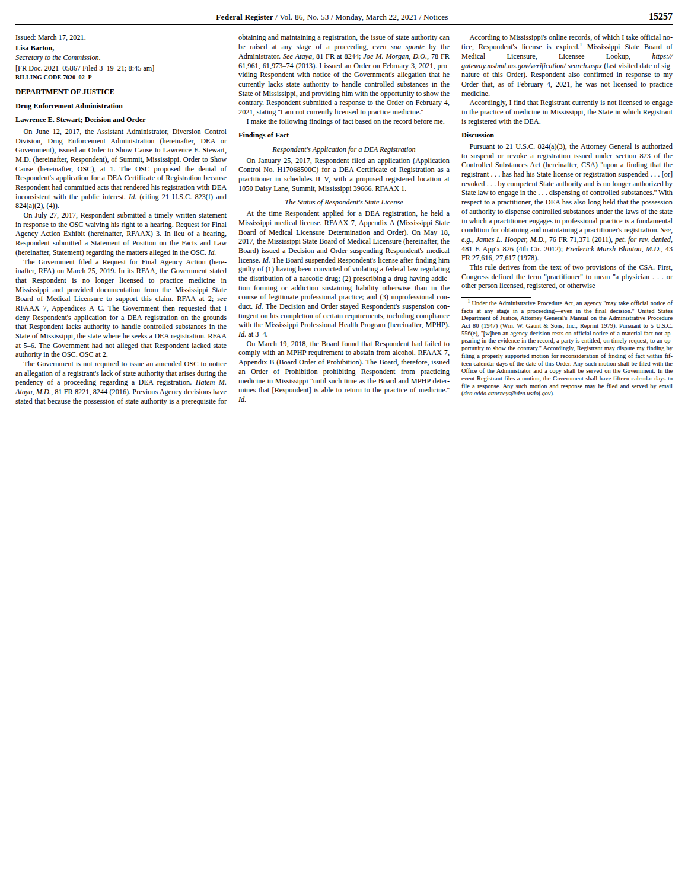Federal Register / Vol. 86, No. 53 / Monday, March 22, 2021 / Notices
15257
Issued: March 17, 2021.
Lisa Barton,
Secretary to the Commission.
[FR Doc. 2021–05867 Filed 3–19–21; 8:45 am]
BILLING CODE 7020–02–P
DEPARTMENT OF JUSTICE
Drug Enforcement Administration
Lawrence E. Stewart; Decision and Order
On June 12, 2017, the Assistant Administrator, Diversion Control Division, Drug Enforcement Administration (hereinafter, DEA or Government), issued an Order to Show Cause to Lawrence E. Stewart, M.D. (hereinafter, Respondent), of Summit, Mississippi. Order to Show Cause (hereinafter, OSC), at 1. The OSC proposed the denial of Respondent's application for a DEA Certificate of Registration because Respondent had committed acts that rendered his registration with DEA inconsistent with the public interest. Id. (citing 21 U.S.C. 823(f) and 824(a)(2), (4)).
On July 27, 2017, Respondent submitted a timely written statement in response to the OSC waiving his right to a hearing. Request for Final Agency Action Exhibit (hereinafter, RFAAX) 3. In lieu of a hearing, Respondent submitted a Statement of Position on the Facts and Law (hereinafter, Statement) regarding the matters alleged in the OSC. Id.
The Government filed a Request for Final Agency Action (hereinafter, RFA) on March 25, 2019. In its RFAA, the Government stated that Respondent is no longer licensed to practice medicine in Mississippi and provided documentation from the Mississippi State Board of Medical Licensure to support this claim. RFAA at 2; see RFAAX 7, Appendices A–C. The Government then requested that I deny Respondent's application for a DEA registration on the grounds that Respondent lacks authority to handle controlled substances in the State of Mississippi, the state where he seeks a DEA registration. RFAA at 5–6. The Government had not alleged that Respondent lacked state authority in the OSC. OSC at 2.
The Government is not required to issue an amended OSC to notice an allegation of a registrant's lack of state authority that arises during the pendency of a proceeding regarding a DEA registration. Hatem M. Ataya, M.D., 81 FR 8221, 8244 (2016). Previous Agency decisions have stated that because the possession of state authority is a prerequisite for obtaining and maintaining a registration, the issue of state authority can be raised at any stage of a proceeding, even sua sponte by the Administrator. See Ataya, 81 FR at 8244; Joe M. Morgan, D.O., 78 FR 61,961, 61,973–74 (2013). I issued an Order on February 3, 2021, providing Respondent with notice of the Government's allegation that he currently lacks state authority to handle controlled substances in the State of Mississippi, and providing him with the opportunity to show the contrary. Respondent submitted a response to the Order on February 4, 2021, stating ''I am not currently licensed to practice medicine.''
I make the following findings of fact based on the record before me.
Findings of Fact
Respondent's Application for a DEA Registration
On January 25, 2017, Respondent filed an application (Application Control No. H17068500C) for a DEA Certificate of Registration as a practitioner in schedules II–V, with a proposed registered location at 1050 Daisy Lane, Summit, Mississippi 39666. RFAAX 1.
The Status of Respondent's State License
At the time Respondent applied for a DEA registration, he held a Mississippi medical license. RFAAX 7, Appendix A (Mississippi State Board of Medical Licensure Determination and Order). On May 18, 2017, the Mississippi State Board of Medical Licensure (hereinafter, the Board) issued a Decision and Order suspending Respondent's medical license. Id. The Board suspended Respondent's license after finding him guilty of (1) having been convicted of violating a federal law regulating the distribution of a narcotic drug; (2) prescribing a drug having addiction forming or addiction sustaining liability otherwise than in the course of legitimate professional practice; and (3) unprofessional conduct. Id. The Decision and Order stayed Respondent's suspension contingent on his completion of certain requirements, including compliance with the Mississippi Professional Health Program (hereinafter, MPHP). Id. at 3–4.
On March 19, 2018, the Board found that Respondent had failed to comply with an MPHP requirement to abstain from alcohol. RFAAX 7, Appendix B (Board Order of Prohibition). The Board, therefore, issued an Order of Prohibition prohibiting Respondent from practicing medicine in Mississippi ''until such time as the Board and MPHP determines that [Respondent] is able to return to the practice of medicine.'' Id.
According to Mississippi's online records, of which I take official notice, Respondent's license is expired.1 Mississippi State Board of Medical Licensure, Licensee Lookup, https:// gateway.msbml.ms.gov/verification/ search.aspx (last visited date of signature of this Order). Respondent also confirmed in response to my Order that, as of February 4, 2021, he was not licensed to practice medicine.
Accordingly, I find that Registrant currently is not licensed to engage in the practice of medicine in Mississippi, the State in which Registrant is registered with the DEA.
Discussion
Pursuant to 21 U.S.C. 824(a)(3), the Attorney General is authorized to suspend or revoke a registration issued under section 823 of the Controlled Substances Act (hereinafter, CSA) ''upon a finding that the registrant . . . has had his State license or registration suspended . . . [or] revoked . . . by competent State authority and is no longer authorized by State law to engage in the . . . dispensing of controlled substances.'' With respect to a practitioner, the DEA has also long held that the possession of authority to dispense controlled substances under the laws of the state in which a practitioner engages in professional practice is a fundamental condition for obtaining and maintaining a practitioner's registration. See, e.g., James L. Hooper, M.D., 76 FR 71,371 (2011), pet. for rev. denied, 481 F. App'x 826 (4th Cir. 2012); Frederick Marsh Blanton, M.D., 43 FR 27,616, 27,617 (1978).
This rule derives from the text of two provisions of the CSA. First, Congress defined the term ''practitioner'' to mean ''a physician . . . or other person licensed, registered, or otherwise
1 Under the Administrative Procedure Act, an agency ''may take official notice of facts at any stage in a proceeding—even in the final decision.'' United States Department of Justice, Attorney General's Manual on the Administrative Procedure Act 80 (1947) (Wm. W. Gaunt & Sons, Inc., Reprint 1979). Pursuant to 5 U.S.C. 556(e), ''[w]hen an agency decision rests on official notice of a material fact not appearing in the evidence in the record, a party is entitled, on timely request, to an opportunity to show the contrary.'' Accordingly, Registrant may dispute my finding by filing a properly supported motion for reconsideration of finding of fact within fifteen calendar days of the date of this Order. Any such motion shall be filed with the Office of the Administrator and a copy shall be served on the Government. In the event Registrant files a motion, the Government shall have fifteen calendar days to file a response. Any such motion and response may be filed and served by email (dea.addo.attorneys@dea.usdoj.gov).